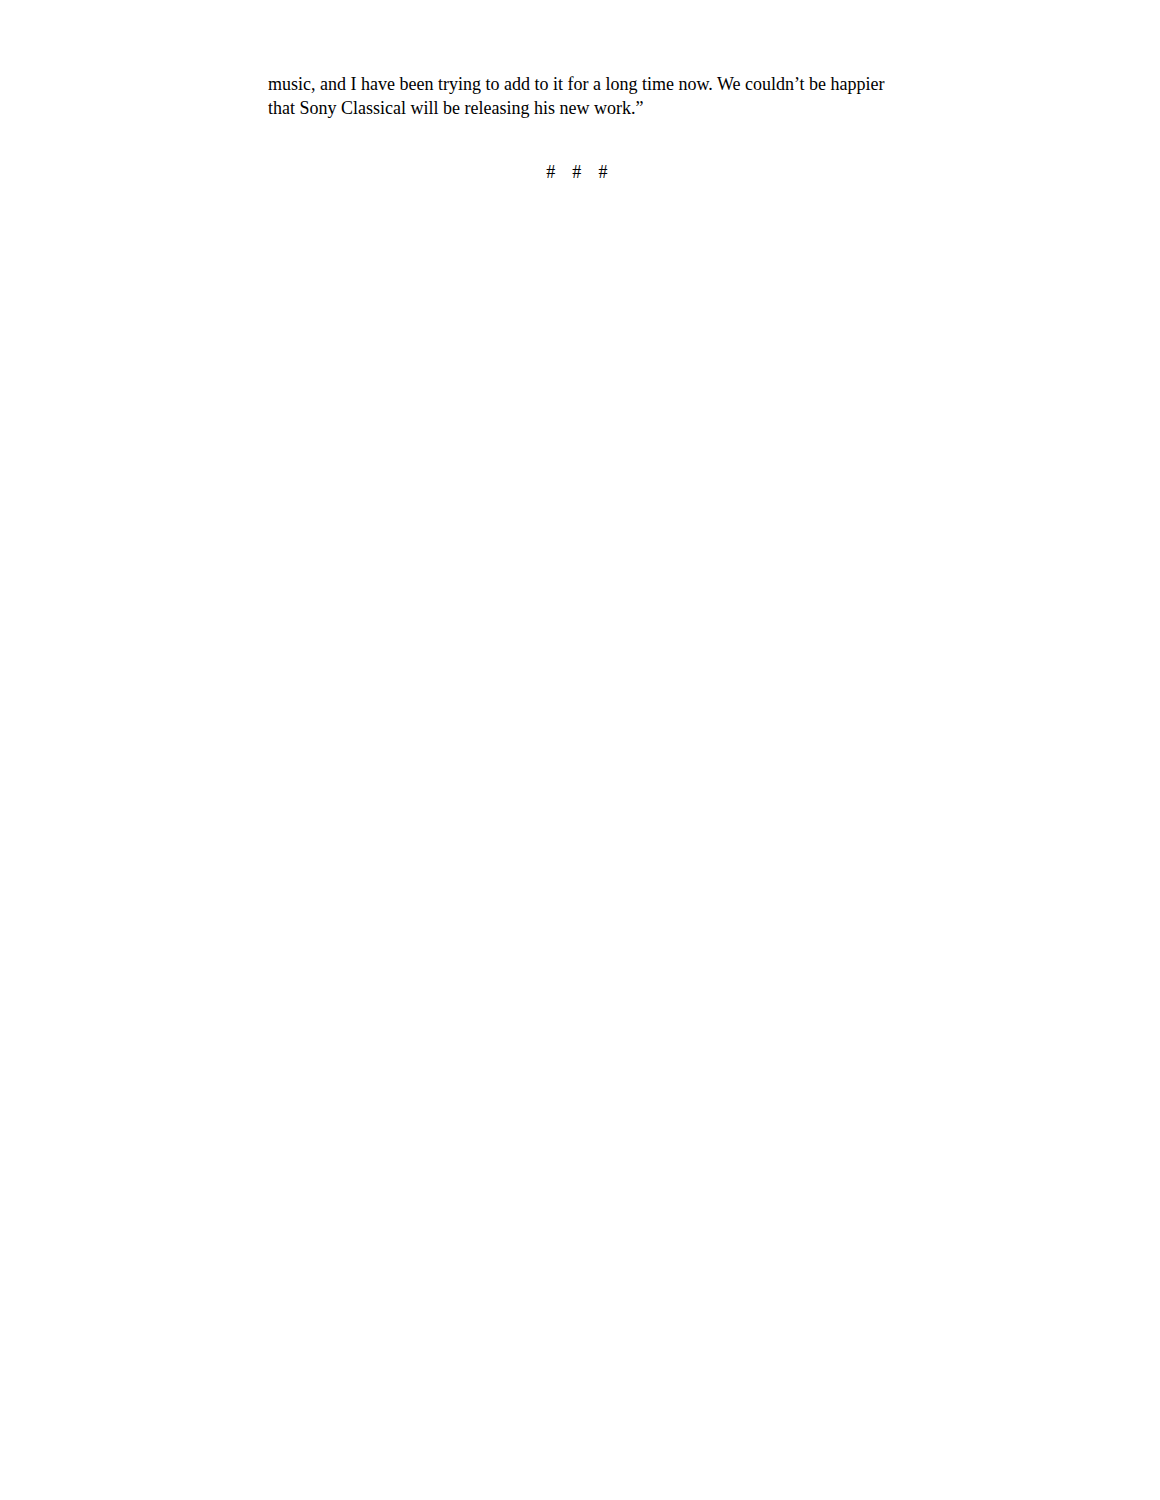music, and I have been trying to add to it for a long time now. We couldn’t be happier that Sony Classical will be releasing his new work.”
# # #